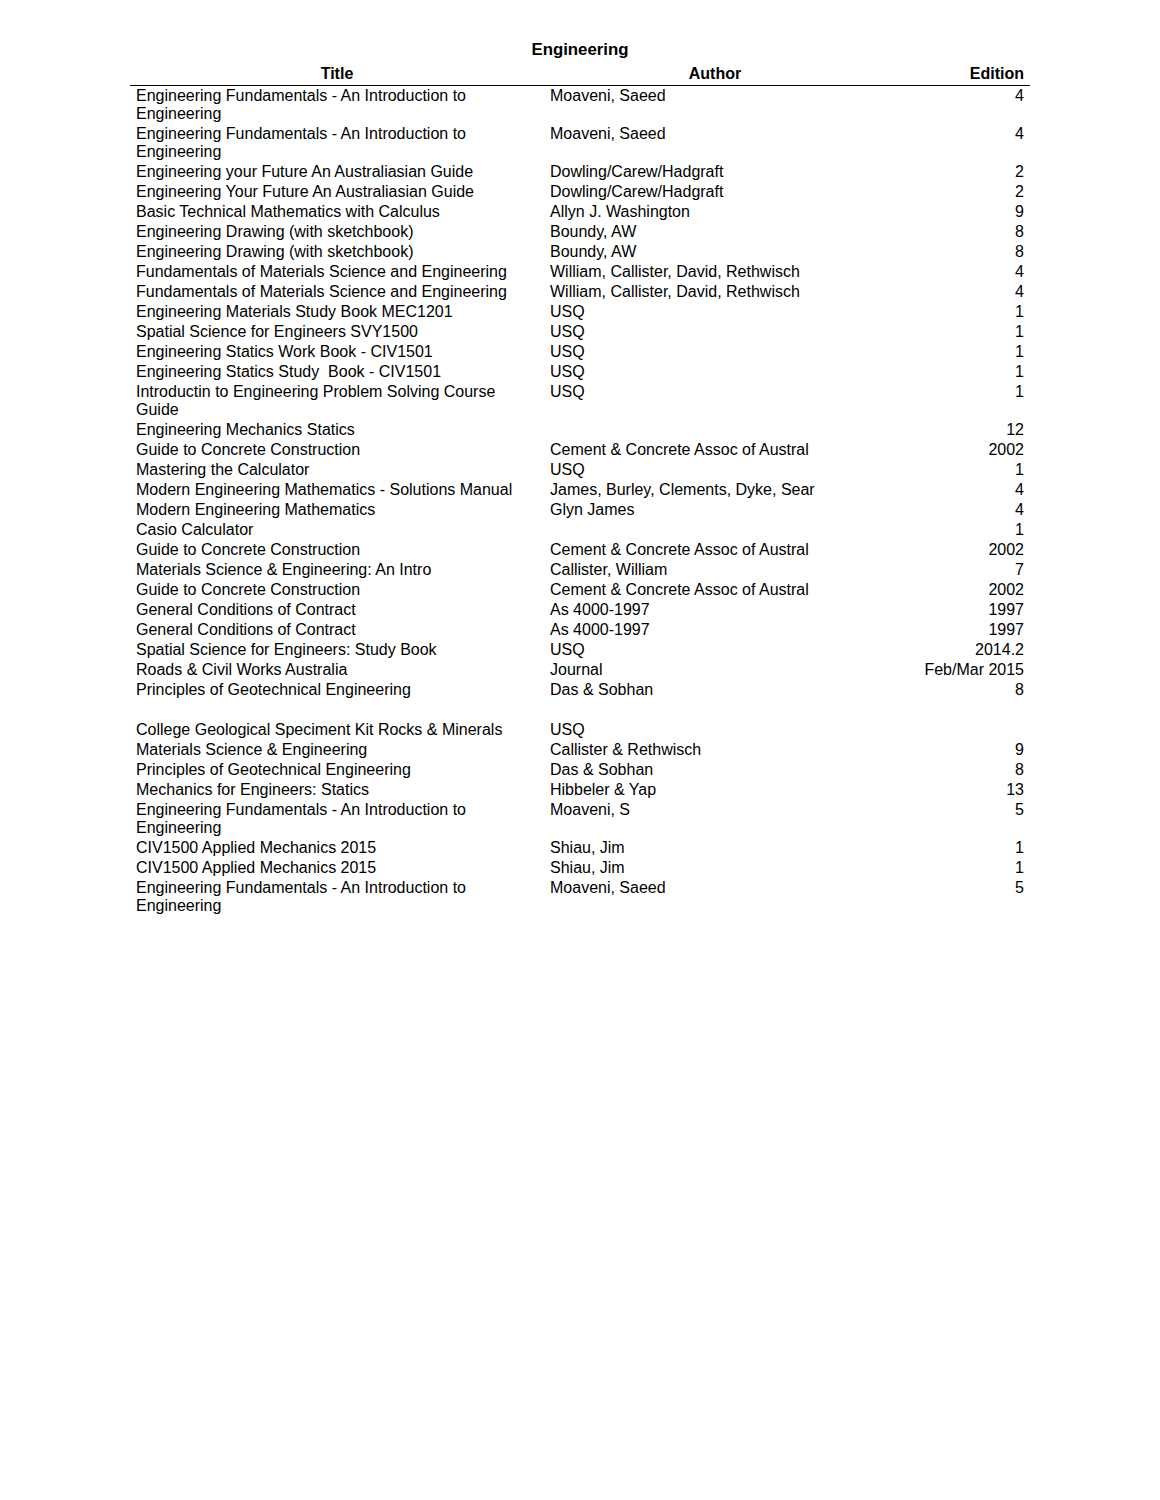Engineering
| Title | Author | Edition |
| --- | --- | --- |
| Engineering Fundamentals - An Introduction to Engineering | Moaveni, Saeed | 4 |
| Engineering Fundamentals - An Introduction to Engineering | Moaveni, Saeed | 4 |
| Engineering your Future An Australiasian Guide | Dowling/Carew/Hadgraft | 2 |
| Engineering Your Future An Australiasian Guide | Dowling/Carew/Hadgraft | 2 |
| Basic Technical Mathematics with Calculus | Allyn J. Washington | 9 |
| Engineering Drawing (with sketchbook) | Boundy, AW | 8 |
| Engineering Drawing (with sketchbook) | Boundy, AW | 8 |
| Fundamentals of Materials Science and Engineering | William, Callister, David, Rethwisch | 4 |
| Fundamentals of Materials Science and Engineering | William, Callister, David, Rethwisch | 4 |
| Engineering Materials Study Book MEC1201 | USQ | 1 |
| Spatial Science for Engineers SVY1500 | USQ | 1 |
| Engineering Statics Work Book - CIV1501 | USQ | 1 |
| Engineering Statics Study Book - CIV1501 | USQ | 1 |
| Introductin to Engineering Problem Solving Course Guide | USQ | 1 |
| Engineering Mechanics Statics | | 12 |
| Guide to Concrete Construction | Cement & Concrete Assoc of Austral | 2002 |
| Mastering the Calculator | USQ | 1 |
| Modern Engineering Mathematics - Solutions Manual | James, Burley, Clements, Dyke, Sear | 4 |
| Modern Engineering Mathematics | Glyn James | 4 |
| Casio Calculator | | 1 |
| Guide to Concrete Construction | Cement & Concrete Assoc of Austral | 2002 |
| Materials Science & Engineering: An Intro | Callister, William | 7 |
| Guide to Concrete Construction | Cement & Concrete Assoc of Austral | 2002 |
| General Conditions of Contract | As 4000-1997 | 1997 |
| General Conditions of Contract | As 4000-1997 | 1997 |
| Spatial Science for Engineers: Study Book | USQ | 2014.2 |
| Roads & Civil Works Australia | Journal | Feb/Mar 2015 |
| Principles of Geotechnical Engineering | Das & Sobhan | 8 |
| College Geological Speciment Kit Rocks & Minerals | USQ | |
| Materials Science & Engineering | Callister & Rethwisch | 9 |
| Principles of Geotechnical Engineering | Das & Sobhan | 8 |
| Mechanics for Engineers: Statics | Hibbeler & Yap | 13 |
| Engineering Fundamentals - An Introduction to Engineering | Moaveni, S | 5 |
| CIV1500 Applied Mechanics 2015 | Shiau, Jim | 1 |
| CIV1500 Applied Mechanics 2015 | Shiau, Jim | 1 |
| Engineering Fundamentals - An Introduction to Engineering | Moaveni, Saeed | 5 |